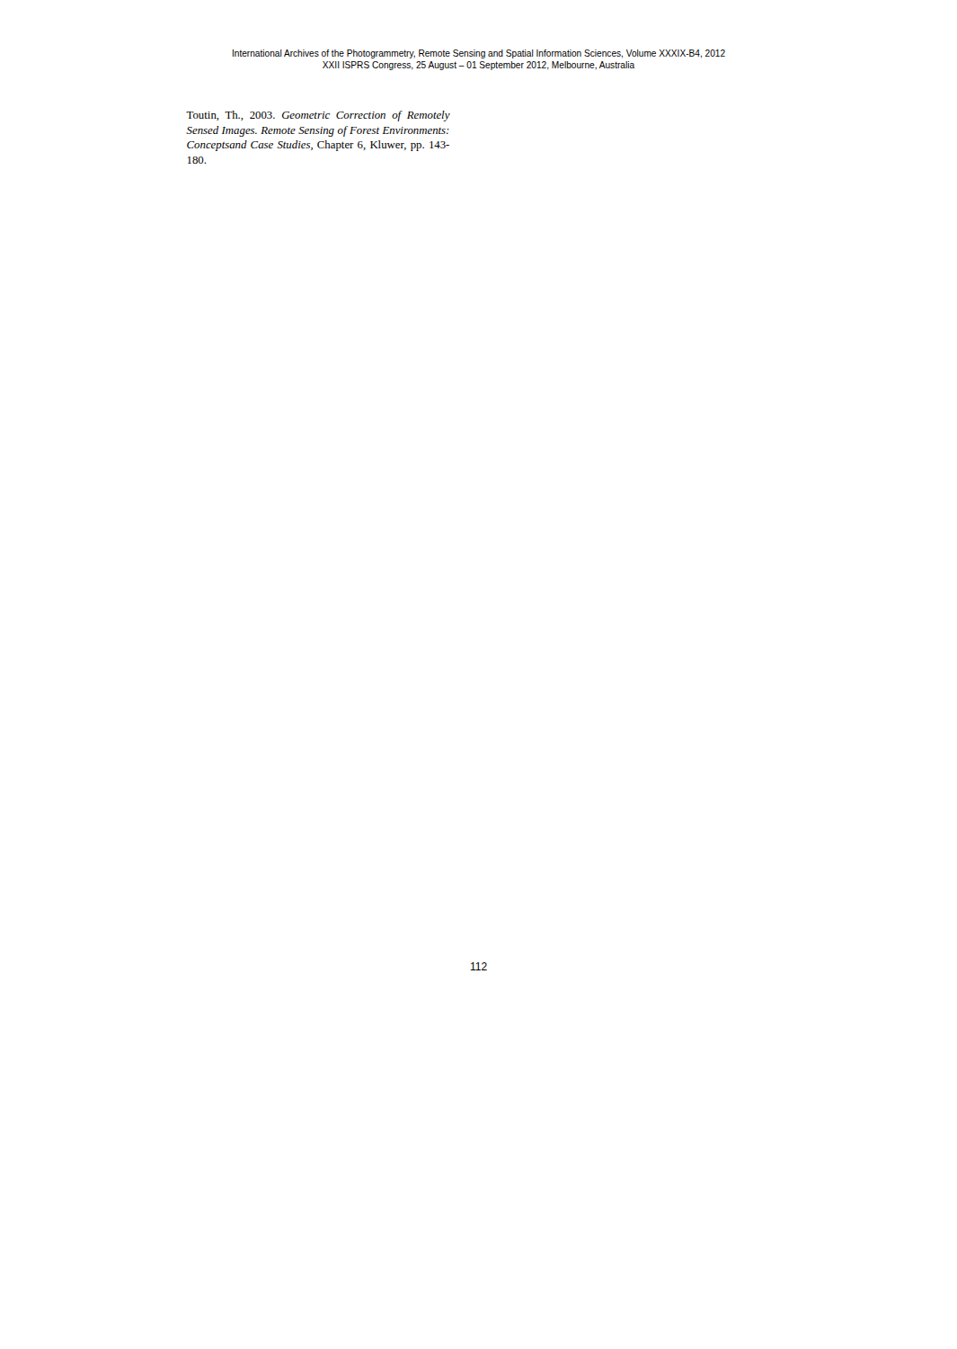International Archives of the Photogrammetry, Remote Sensing and Spatial Information Sciences, Volume XXXIX-B4, 2012 XXII ISPRS Congress, 25 August – 01 September 2012, Melbourne, Australia
Toutin, Th., 2003. Geometric Correction of Remotely Sensed Images. Remote Sensing of Forest Environments: Conceptsand Case Studies, Chapter 6, Kluwer, pp. 143-180.
112